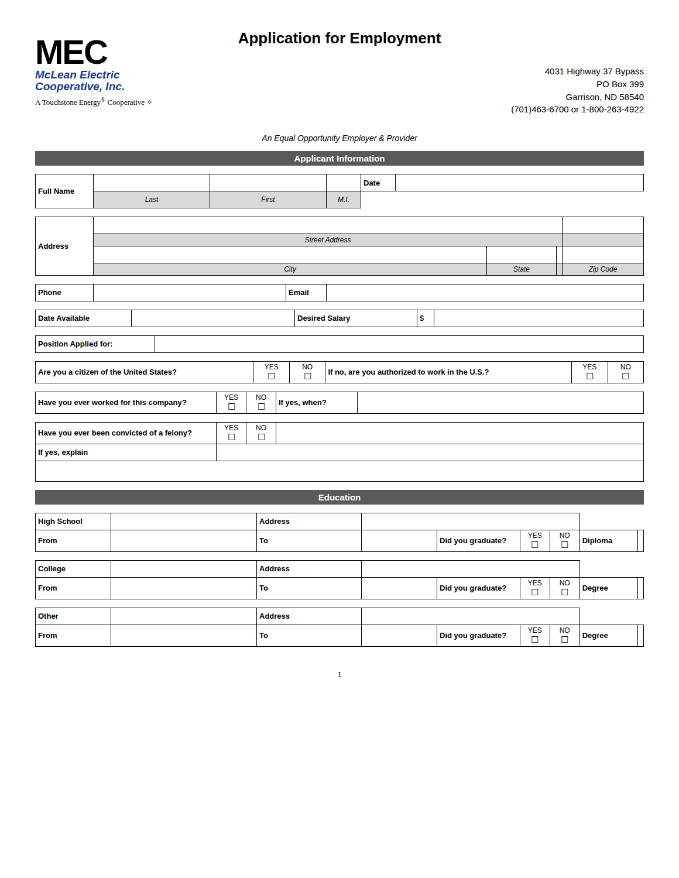MEC
McLean Electric
Cooperative, Inc.
A Touchstone Energy® Cooperative ✧
Application for Employment
4031 Highway 37 Bypass
PO Box 399
Garrison, ND 58540
(701)463-6700 or 1-800-263-4922
An Equal Opportunity Employer & Provider
Applicant Information
| Full Name | | | | Date | |
| Last | First | M.I. | |
| Address | | |
| Street Address | |
| City | State | | Zip Code |
| Phone | | Email | |
| Date Available | | Desired Salary | $ | |
| Position Applied for: | |
| Are you a citizen of the United States? | YES ☐ | NO ☐ | If no, are you authorized to work in the U.S.? | YES ☐ | NO ☐ |
| Have you ever worked for this company? | YES ☐ | NO ☐ | If yes, when? | |
| Have you ever been convicted of a felony? | YES ☐ | NO ☐ | |
| If yes, explain | |
Education
| High School | | Address | |
| From | | To | | Did you graduate? | YES ☐ | NO ☐ | Diploma | |
| College | | Address | |
| From | | To | | Did you graduate? | YES ☐ | NO ☐ | Degree | |
| Other | | Address | |
| From | | To | | Did you graduate? | YES ☐ | NO ☐ | Degree | |
1